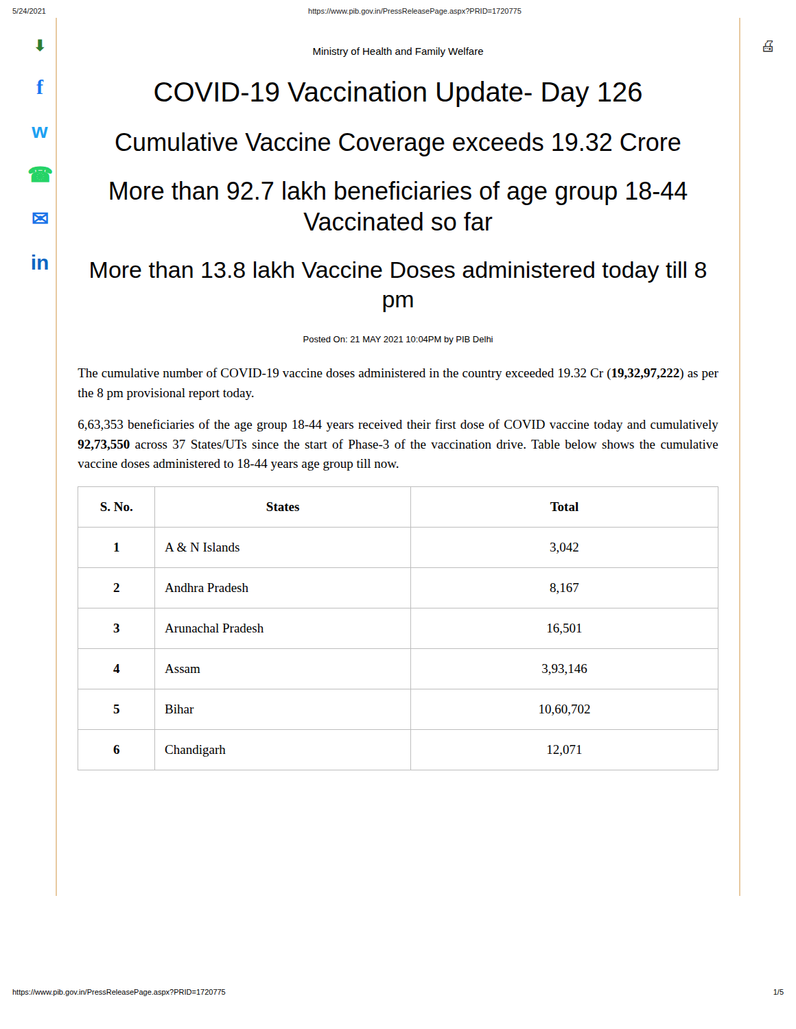5/24/2021
https://www.pib.gov.in/PressReleasePage.aspx?PRID=1720775
⬇ f w ☎ ✉ in
🖨
Ministry of Health and Family Welfare
COVID-19 Vaccination Update- Day 126
Cumulative Vaccine Coverage exceeds 19.32 Crore
More than 92.7 lakh beneficiaries of age group 18-44 Vaccinated so far
More than 13.8 lakh Vaccine Doses administered today till 8 pm
Posted On: 21 MAY 2021 10:04PM by PIB Delhi
The cumulative number of COVID-19 vaccine doses administered in the country exceeded 19.32 Cr (19,32,97,222) as per the 8 pm provisional report today.
6,63,353 beneficiaries of the age group 18-44 years received their first dose of COVID vaccine today and cumulatively 92,73,550 across 37 States/UTs since the start of Phase-3 of the vaccination drive. Table below shows the cumulative vaccine doses administered to 18-44 years age group till now.
| S. No. | States | Total |
| --- | --- | --- |
| 1 | A & N Islands | 3,042 |
| 2 | Andhra Pradesh | 8,167 |
| 3 | Arunachal Pradesh | 16,501 |
| 4 | Assam | 3,93,146 |
| 5 | Bihar | 10,60,702 |
| 6 | Chandigarh | 12,071 |
https://www.pib.gov.in/PressReleasePage.aspx?PRID=1720775
1/5